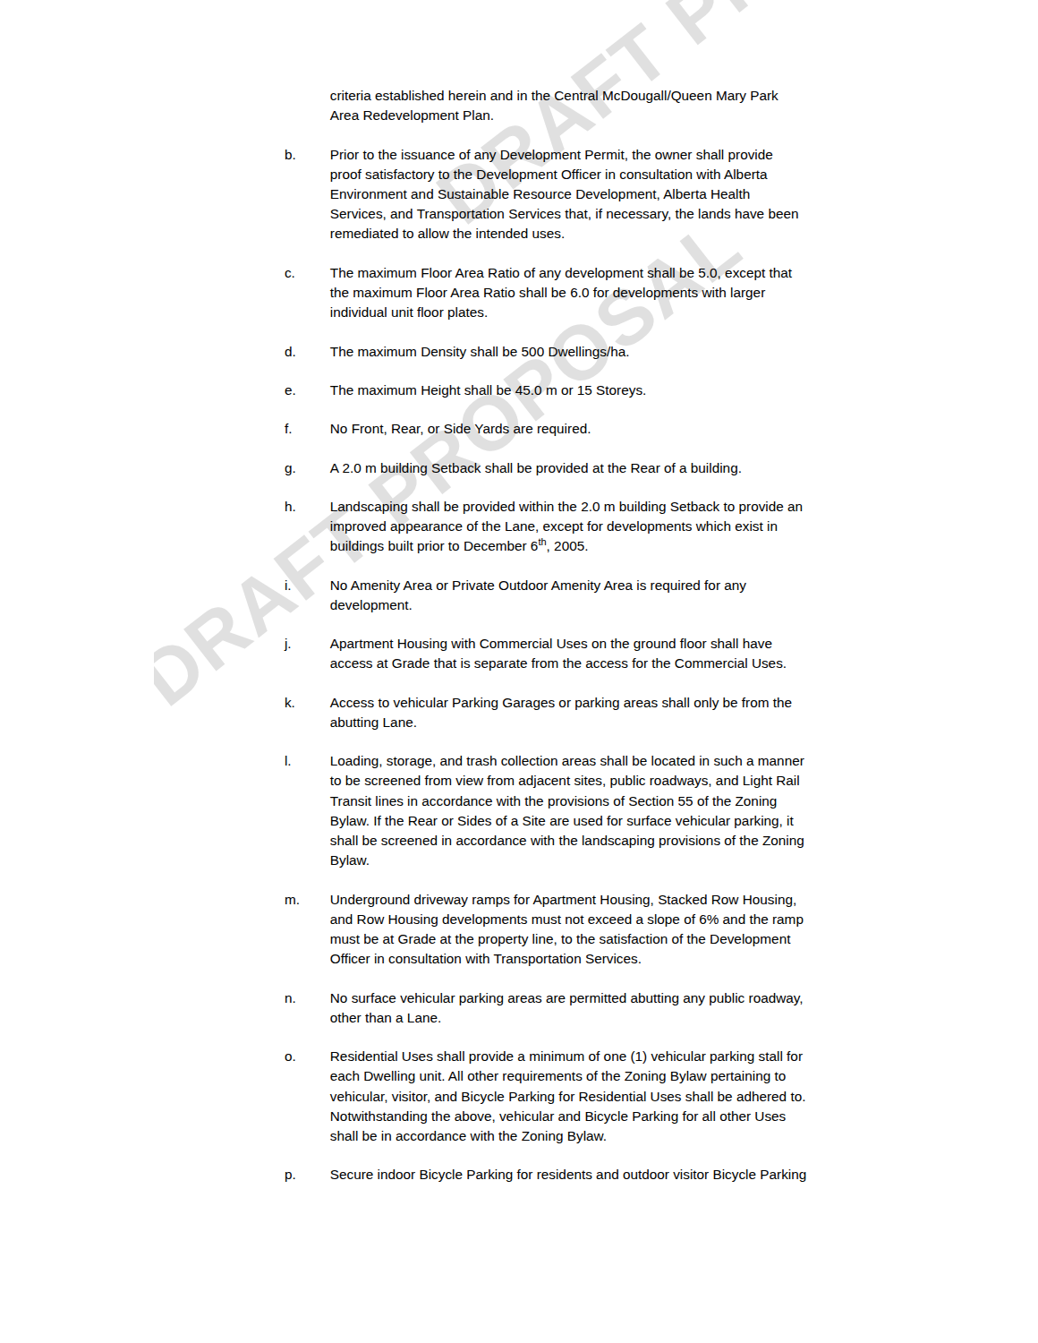DRAFT PROPOSAL DRAFT PROPOSAL
criteria established herein and in the Central McDougall/Queen Mary Park Area Redevelopment Plan.
b. Prior to the issuance of any Development Permit, the owner shall provide proof satisfactory to the Development Officer in consultation with Alberta Environment and Sustainable Resource Development, Alberta Health Services, and Transportation Services that, if necessary, the lands have been remediated to allow the intended uses.
c. The maximum Floor Area Ratio of any development shall be 5.0, except that the maximum Floor Area Ratio shall be 6.0 for developments with larger individual unit floor plates.
d. The maximum Density shall be 500 Dwellings/ha.
e. The maximum Height shall be 45.0 m or 15 Storeys.
f. No Front, Rear, or Side Yards are required.
g. A 2.0 m building Setback shall be provided at the Rear of a building.
h. Landscaping shall be provided within the 2.0 m building Setback to provide an improved appearance of the Lane, except for developments which exist in buildings built prior to December 6th, 2005.
i. No Amenity Area or Private Outdoor Amenity Area is required for any development.
j. Apartment Housing with Commercial Uses on the ground floor shall have access at Grade that is separate from the access for the Commercial Uses.
k. Access to vehicular Parking Garages or parking areas shall only be from the abutting Lane.
l. Loading, storage, and trash collection areas shall be located in such a manner to be screened from view from adjacent sites, public roadways, and Light Rail Transit lines in accordance with the provisions of Section 55 of the Zoning Bylaw. If the Rear or Sides of a Site are used for surface vehicular parking, it shall be screened in accordance with the landscaping provisions of the Zoning Bylaw.
m. Underground driveway ramps for Apartment Housing, Stacked Row Housing, and Row Housing developments must not exceed a slope of 6% and the ramp must be at Grade at the property line, to the satisfaction of the Development Officer in consultation with Transportation Services.
n. No surface vehicular parking areas are permitted abutting any public roadway, other than a Lane.
o. Residential Uses shall provide a minimum of one (1) vehicular parking stall for each Dwelling unit. All other requirements of the Zoning Bylaw pertaining to vehicular, visitor, and Bicycle Parking for Residential Uses shall be adhered to. Notwithstanding the above, vehicular and Bicycle Parking for all other Uses shall be in accordance with the Zoning Bylaw.
p. Secure indoor Bicycle Parking for residents and outdoor visitor Bicycle Parking